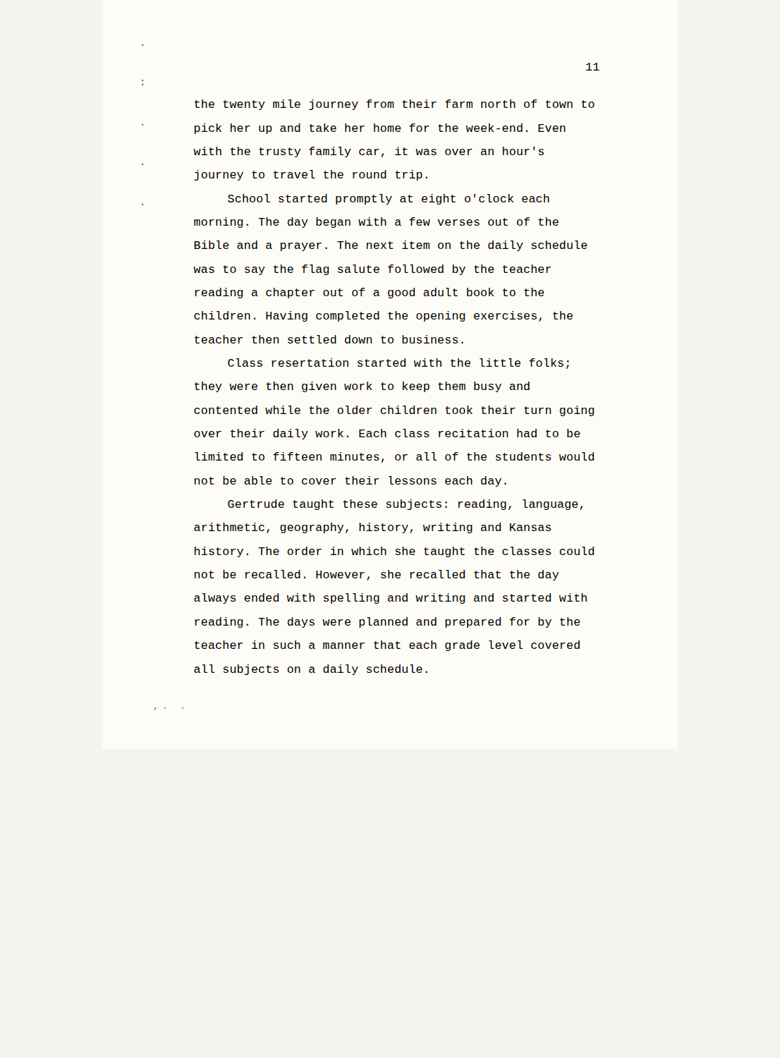. : . . .
11
the twenty mile journey from their farm north of town to pick her up and take her home for the week-end. Even with the trusty family car, it was over an hour's journey to travel the round trip.
School started promptly at eight o'clock each morning. The day began with a few verses out of the Bible and a prayer. The next item on the daily schedule was to say the flag salute followed by the teacher reading a chapter out of a good adult book to the children. Having completed the opening exercises, the teacher then settled down to business.
Class resertation started with the little folks; they were then given work to keep them busy and contented while the older children took their turn going over their daily work. Each class recitation had to be limited to fifteen minutes, or all of the students would not be able to cover their lessons each day.
Gertrude taught these subjects: reading, language, arithmetic, geography, history, writing and Kansas history. The order in which she taught the classes could not be recalled. However, she recalled that the day always ended with spelling and writing and started with reading. The days were planned and prepared for by the teacher in such a manner that each grade level covered all subjects on a daily schedule.
,. .